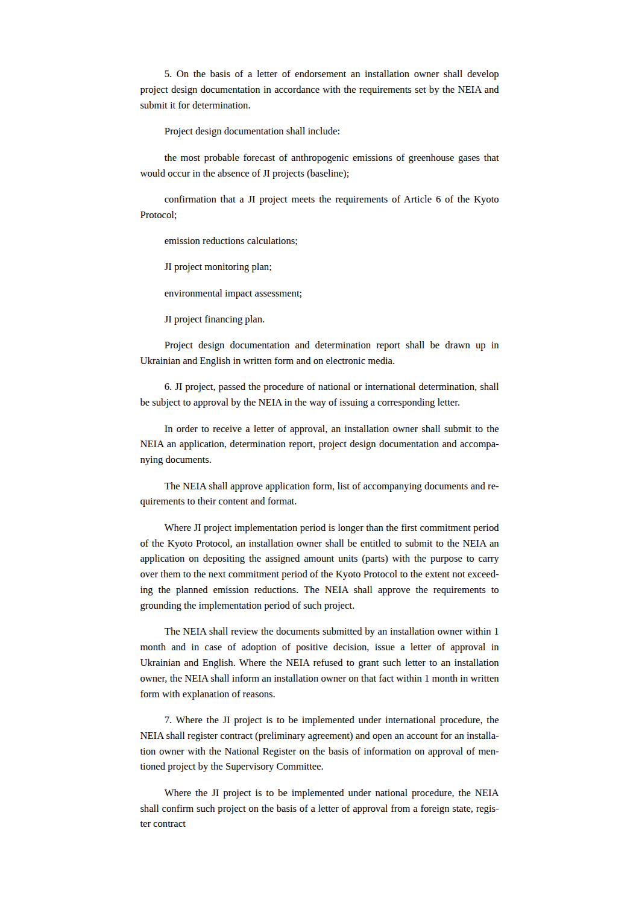5. On the basis of a letter of endorsement an installation owner shall develop project design documentation in accordance with the requirements set by the NEIA and submit it for determination.
Project design documentation shall include:
the most probable forecast of anthropogenic emissions of greenhouse gases that would occur in the absence of JI projects (baseline);
confirmation that a JI project meets the requirements of Article 6 of the Kyoto Protocol;
emission reductions calculations;
JI project monitoring plan;
environmental impact assessment;
JI project financing plan.
Project design documentation and determination report shall be drawn up in Ukrainian and English in written form and on electronic media.
6. JI project, passed the procedure of national or international determination, shall be subject to approval by the NEIA in the way of issuing a corresponding letter.
In order to receive a letter of approval, an installation owner shall submit to the NEIA an application, determination report, project design documentation and accompanying documents.
The NEIA shall approve application form, list of accompanying documents and requirements to their content and format.
Where JI project implementation period is longer than the first commitment period of the Kyoto Protocol, an installation owner shall be entitled to submit to the NEIA an application on depositing the assigned amount units (parts) with the purpose to carry over them to the next commitment period of the Kyoto Protocol to the extent not exceeding the planned emission reductions. The NEIA shall approve the requirements to grounding the implementation period of such project.
The NEIA shall review the documents submitted by an installation owner within 1 month and in case of adoption of positive decision, issue a letter of approval in Ukrainian and English. Where the NEIA refused to grant such letter to an installation owner, the NEIA shall inform an installation owner on that fact within 1 month in written form with explanation of reasons.
7. Where the JI project is to be implemented under international procedure, the NEIA shall register contract (preliminary agreement) and open an account for an installation owner with the National Register on the basis of information on approval of mentioned project by the Supervisory Committee.
Where the JI project is to be implemented under national procedure, the NEIA shall confirm such project on the basis of a letter of approval from a foreign state, register contract